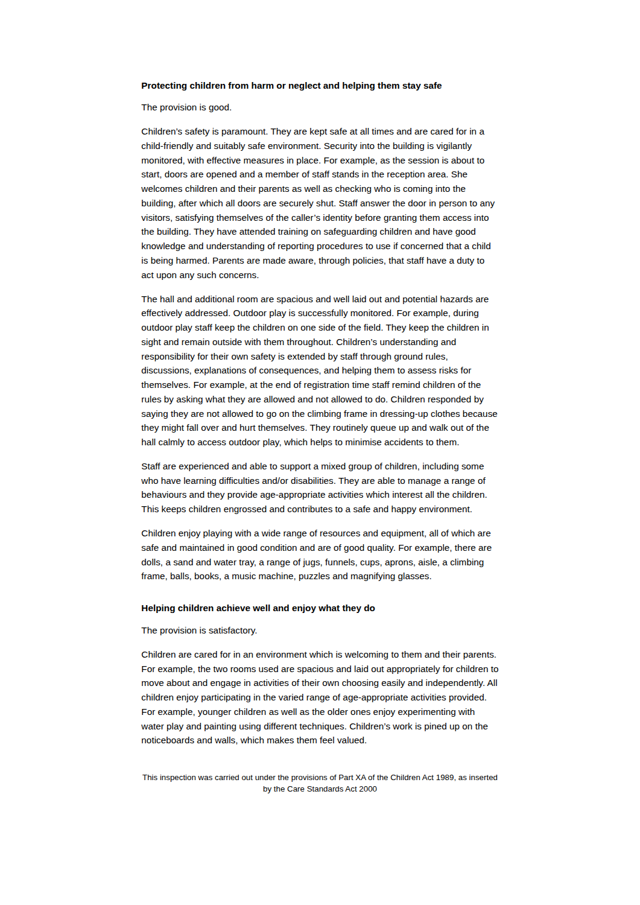Protecting children from harm or neglect and helping them stay safe
The provision is good.
Children’s safety is paramount. They are kept safe at all times and are cared for in a child-friendly and suitably safe environment. Security into the building is vigilantly monitored, with effective measures in place. For example, as the session is about to start, doors are opened and a member of staff stands in the reception area. She welcomes children and their parents as well as checking who is coming into the building, after which all doors are securely shut. Staff answer the door in person to any visitors, satisfying themselves of the caller’s identity before granting them access into the building. They have attended training on safeguarding children and have good knowledge and understanding of reporting procedures to use if concerned that a child is being harmed. Parents are made aware, through policies, that staff have a duty to act upon any such concerns.
The hall and additional room are spacious and well laid out and potential hazards are effectively addressed. Outdoor play is successfully monitored. For example, during outdoor play staff keep the children on one side of the field. They keep the children in sight and remain outside with them throughout. Children’s understanding and responsibility for their own safety is extended by staff through ground rules, discussions, explanations of consequences, and helping them to assess risks for themselves. For example, at the end of registration time staff remind children of the rules by asking what they are allowed and not allowed to do. Children responded by saying they are not allowed to go on the climbing frame in dressing-up clothes because they might fall over and hurt themselves. They routinely queue up and walk out of the hall calmly to access outdoor play, which helps to minimise accidents to them.
Staff are experienced and able to support a mixed group of children, including some who have learning difficulties and/or disabilities. They are able to manage a range of behaviours and they provide age-appropriate activities which interest all the children. This keeps children engrossed and contributes to a safe and happy environment.
Children enjoy playing with a wide range of resources and equipment, all of which are safe and maintained in good condition and are of good quality. For example, there are dolls, a sand and water tray, a range of jugs, funnels, cups, aprons, aisle, a climbing frame, balls, books, a music machine, puzzles and magnifying glasses.
Helping children achieve well and enjoy what they do
The provision is satisfactory.
Children are cared for in an environment which is welcoming to them and their parents. For example, the two rooms used are spacious and laid out appropriately for children to move about and engage in activities of their own choosing easily and independently. All children enjoy participating in the varied range of age-appropriate activities provided. For example, younger children as well as the older ones enjoy experimenting with water play and painting using different techniques. Children’s work is pined up on the noticeboards and walls, which makes them feel valued.
This inspection was carried out under the provisions of Part XA of the Children Act 1989, as inserted by the Care Standards Act 2000